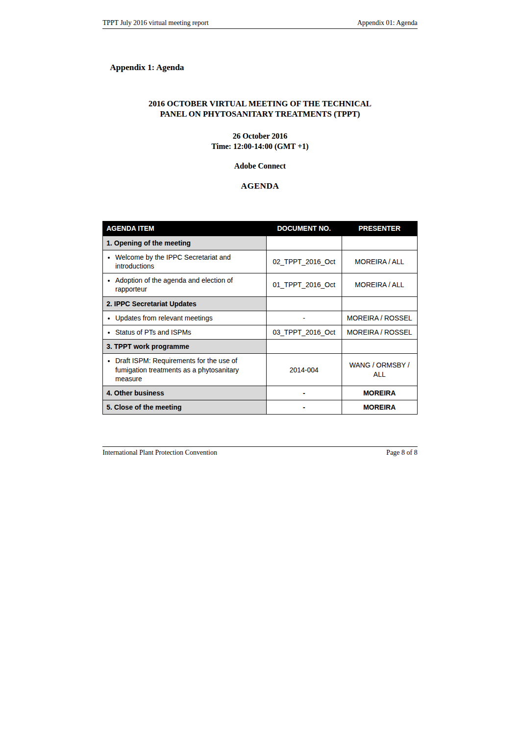TPPT July 2016 virtual meeting report
Appendix 01: Agenda
Appendix 1: Agenda
2016 OCTOBER VIRTUAL MEETING OF THE TECHNICAL PANEL ON PHYTOSANITARY TREATMENTS (TPPT)
26 October 2016
Time: 12:00-14:00 (GMT +1)
Adobe Connect
AGENDA
| AGENDA ITEM | DOCUMENT NO. | PRESENTER |
| --- | --- | --- |
| 1. Opening of the meeting | | |
| Welcome by the IPPC Secretariat and introductions | 02_TPPT_2016_Oct | MOREIRA / ALL |
| Adoption of the agenda and election of rapporteur | 01_TPPT_2016_Oct | MOREIRA / ALL |
| 2. IPPC Secretariat Updates | | |
| Updates from relevant meetings | - | MOREIRA / ROSSEL |
| Status of PTs and ISPMs | 03_TPPT_2016_Oct | MOREIRA / ROSSEL |
| 3. TPPT work programme | | |
| Draft ISPM: Requirements for the use of fumigation treatments as a phytosanitary measure | 2014-004 | WANG / ORMSBY / ALL |
| 4. Other business | - | MOREIRA |
| 5. Close of the meeting | - | MOREIRA |
International Plant Protection Convention
Page 8 of 8